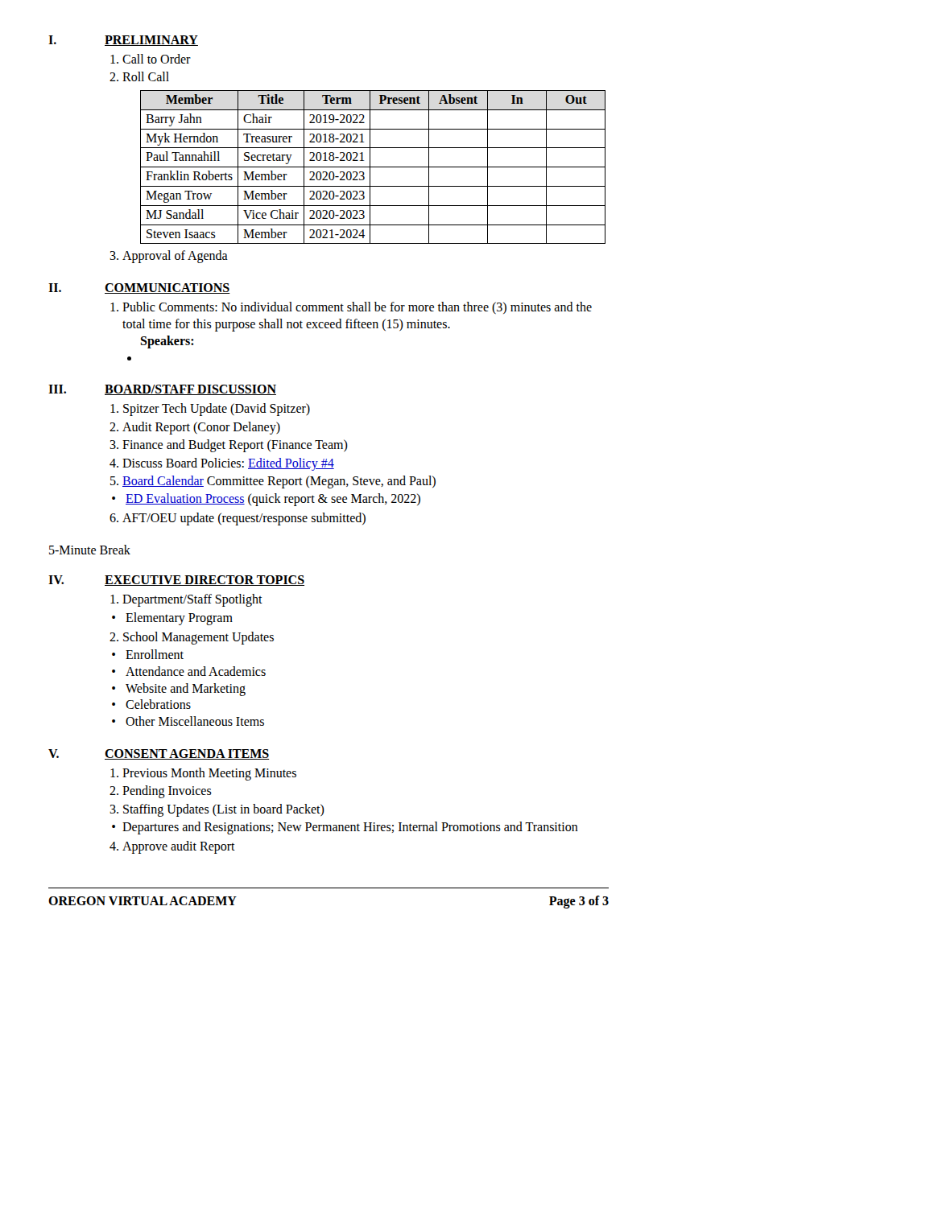I. PRELIMINARY
Call to Order
Roll Call
| Member | Title | Term | Present | Absent | In | Out |
| --- | --- | --- | --- | --- | --- | --- |
| Barry Jahn | Chair | 2019-2022 | | | | |
| Myk Herndon | Treasurer | 2018-2021 | | | | |
| Paul Tannahill | Secretary | 2018-2021 | | | | |
| Franklin Roberts | Member | 2020-2023 | | | | |
| Megan Trow | Member | 2020-2023 | | | | |
| MJ Sandall | Vice Chair | 2020-2023 | | | | |
| Steven Isaacs | Member | 2021-2024 | | | | |
Approval of Agenda
II. COMMUNICATIONS
Public Comments: No individual comment shall be for more than three (3) minutes and the total time for this purpose shall not exceed fifteen (15) minutes.
Speakers:
III. BOARD/STAFF DISCUSSION
Spitzer Tech Update (David Spitzer)
Audit Report (Conor Delaney)
Finance and Budget Report (Finance Team)
Discuss Board Policies: Edited Policy #4
Board Calendar Committee Report (Megan, Steve, and Paul)
• ED Evaluation Process (quick report & see March, 2022)
AFT/OEU update (request/response submitted)
5-Minute Break
IV. EXECUTIVE DIRECTOR TOPICS
Department/Staff Spotlight
• Elementary Program
School Management Updates
• Enrollment
• Attendance and Academics
• Website and Marketing
• Celebrations
• Other Miscellaneous Items
V. CONSENT AGENDA ITEMS
Previous Month Meeting Minutes
Pending Invoices
Staffing Updates (List in board Packet)
• Departures and Resignations; New Permanent Hires; Internal Promotions and Transition
Approve audit Report
OREGON VIRTUAL ACADEMY Page 3 of 3